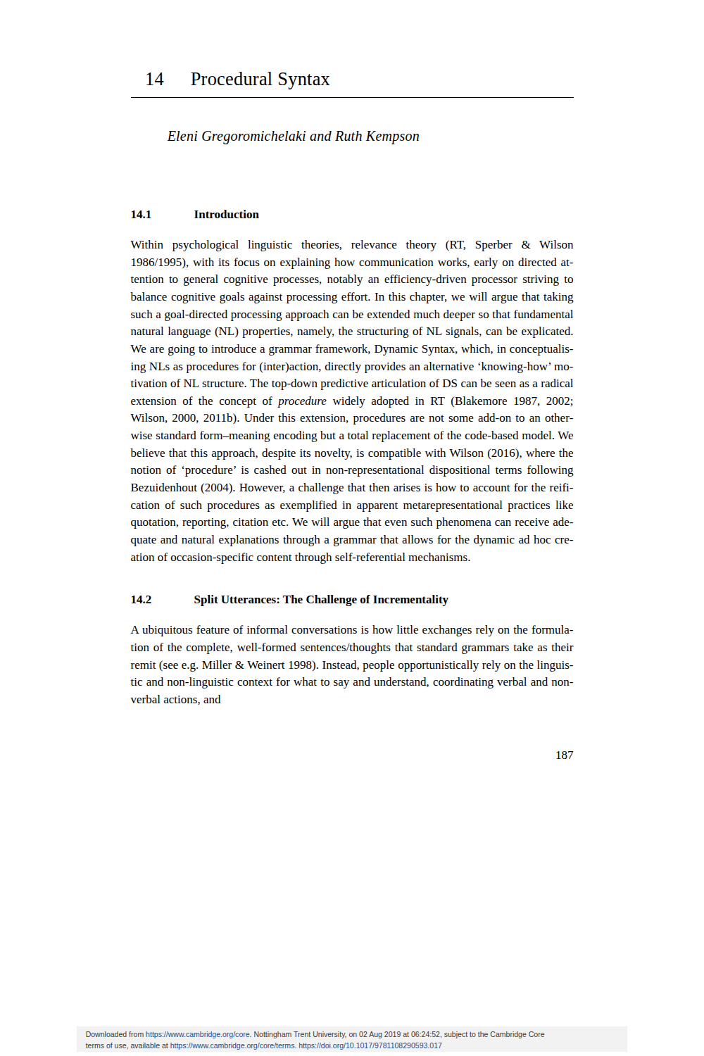14 Procedural Syntax
Eleni Gregoromichelaki and Ruth Kempson
14.1 Introduction
Within psychological linguistic theories, relevance theory (RT, Sperber & Wilson 1986/1995), with its focus on explaining how communication works, early on directed attention to general cognitive processes, notably an efficiency-driven processor striving to balance cognitive goals against processing effort. In this chapter, we will argue that taking such a goal-directed processing approach can be extended much deeper so that fundamental natural language (NL) properties, namely, the structuring of NL signals, can be explicated. We are going to introduce a grammar framework, Dynamic Syntax, which, in conceptualising NLs as procedures for (inter)action, directly provides an alternative ‘knowing-how’ motivation of NL structure. The top-down predictive articulation of DS can be seen as a radical extension of the concept of procedure widely adopted in RT (Blakemore 1987, 2002; Wilson, 2000, 2011b). Under this extension, procedures are not some add-on to an otherwise standard form–meaning encoding but a total replacement of the code-based model. We believe that this approach, despite its novelty, is compatible with Wilson (2016), where the notion of ‘procedure’ is cashed out in non-representational dispositional terms following Bezuidenhout (2004). However, a challenge that then arises is how to account for the reification of such procedures as exemplified in apparent metarepresentational practices like quotation, reporting, citation etc. We will argue that even such phenomena can receive adequate and natural explanations through a grammar that allows for the dynamic ad hoc creation of occasion-specific content through self-referential mechanisms.
14.2 Split Utterances: The Challenge of Incrementality
A ubiquitous feature of informal conversations is how little exchanges rely on the formulation of the complete, well-formed sentences/thoughts that standard grammars take as their remit (see e.g. Miller & Weinert 1998). Instead, people opportunistically rely on the linguistic and non-linguistic context for what to say and understand, coordinating verbal and non-verbal actions, and
187
Downloaded from https://www.cambridge.org/core. Nottingham Trent University, on 02 Aug 2019 at 06:24:52, subject to the Cambridge Core
terms of use, available at https://www.cambridge.org/core/terms. https://doi.org/10.1017/9781108290593.017